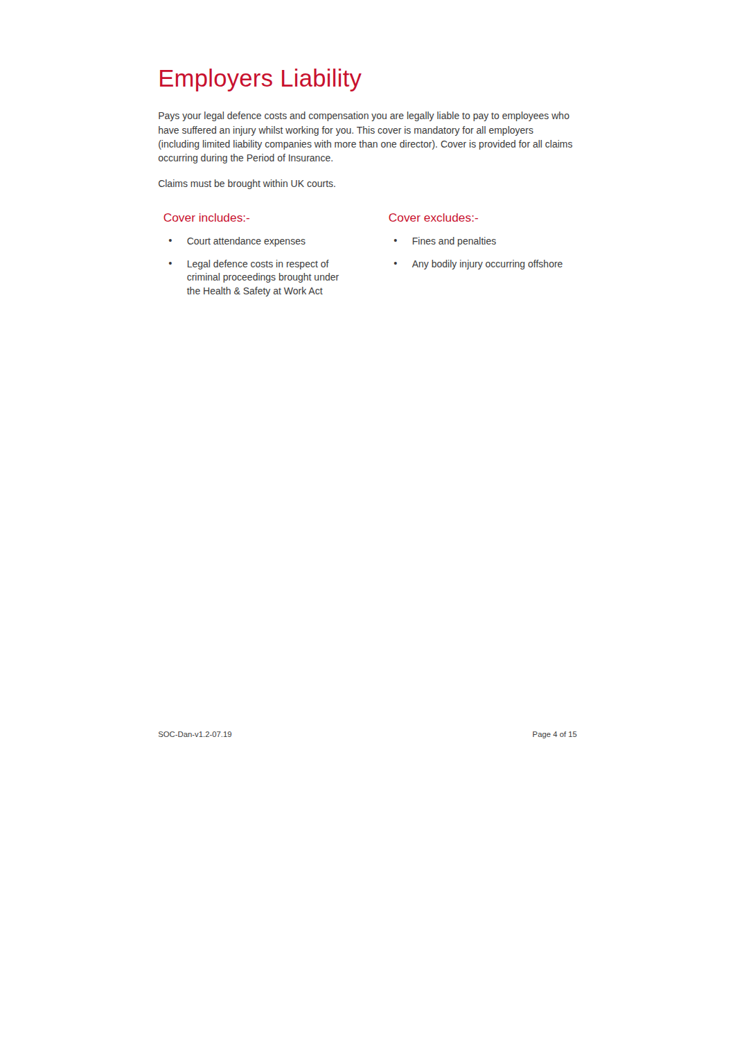Employers Liability
Pays your legal defence costs and compensation you are legally liable to pay to employees who have suffered an injury whilst working for you. This cover is mandatory for all employers (including limited liability companies with more than one director). Cover is provided for all claims occurring during the Period of Insurance.
Claims must be brought within UK courts.
Cover includes:-
Court attendance expenses
Legal defence costs in respect of criminal proceedings brought under the Health & Safety at Work Act
Cover excludes:-
Fines and penalties
Any bodily injury occurring offshore
SOC-Dan-v1.2-07.19 Page 4 of 15